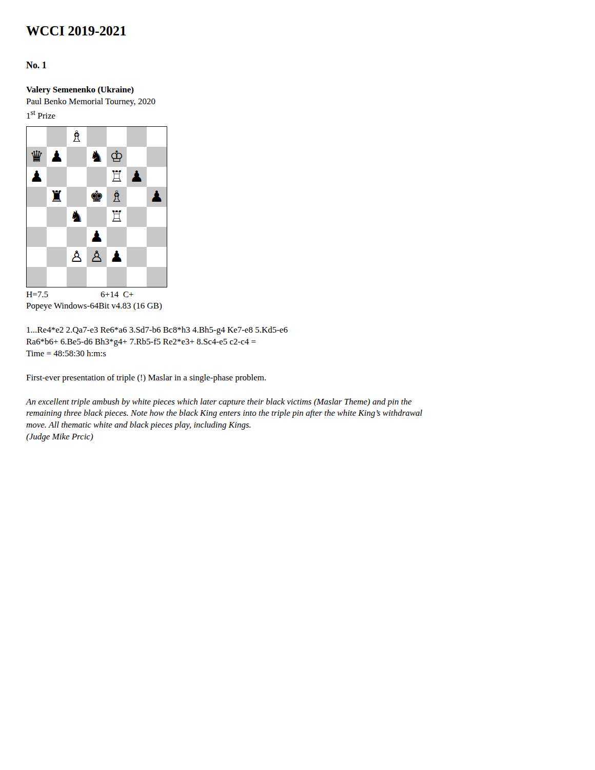WCCI 2019-2021
No. 1
Valery Semenenko (Ukraine)
Paul Benko Memorial Tourney, 2020
1st Prize
| | | ♗ | | | | |
| ♛ | ♟ | | ♞ | ♔ | | |
| ♟ | | | | ♖ | ♟ | |
| | ♜ | | ♚ | ♗ | | ♟ |
| | | ♞ | | ♖ | | |
| | | | ♟ | | | |
| | | ♙ | ♙ | ♟ | | |
H=7.5 6+14 C+
Popeye Windows-64Bit v4.83 (16 GB)
1...Re4*e2 2.Qa7-e3 Re6*a6 3.Sd7-b6 Bc8*h3 4.Bh5-g4 Ke7-e8 5.Kd5-e6
Ra6*b6+ 6.Be5-d6 Bh3*g4+ 7.Rb5-f5 Re2*e3+ 8.Sc4-e5 c2-c4 =
Time = 48:58:30 h:m:s
First-ever presentation of triple (!) Maslar in a single-phase problem.
An excellent triple ambush by white pieces which later capture their black victims (Maslar Theme) and pin the remaining three black pieces. Note how the black King enters into the triple pin after the white King’s withdrawal move. All thematic white and black pieces play, including Kings.
(Judge Mike Prcic)